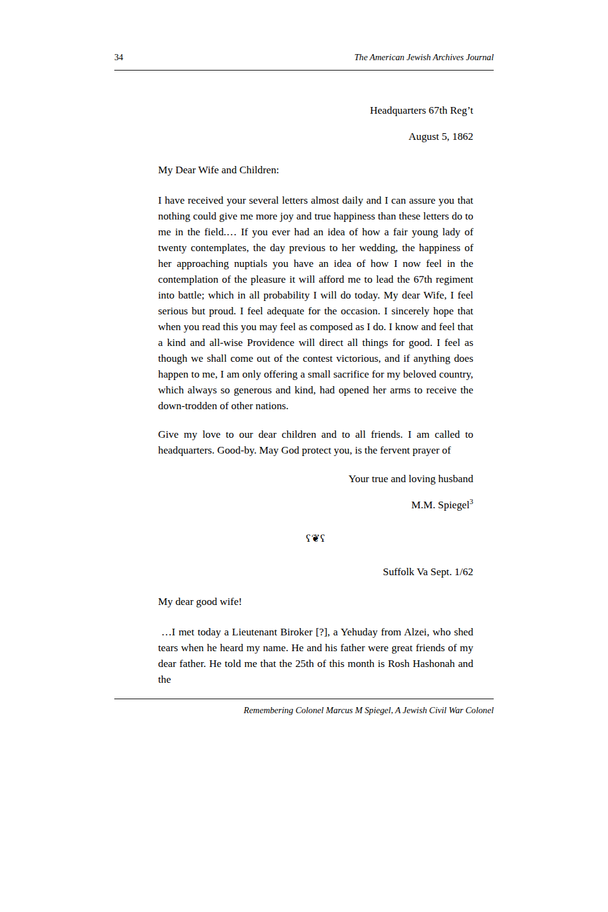34 The American Jewish Archives Journal
Headquarters 67th Reg’t
August 5, 1862
My Dear Wife and Children:
I have received your several letters almost daily and I can assure you that nothing could give me more joy and true happiness than these letters do to me in the field.… If you ever had an idea of how a fair young lady of twenty contemplates, the day previous to her wedding, the happiness of her approaching nuptials you have an idea of how I now feel in the contemplation of the pleasure it will afford me to lead the 67th regiment into battle; which in all probability I will do today. My dear Wife, I feel serious but proud. I feel adequate for the occasion. I sincerely hope that when you read this you may feel as composed as I do. I know and feel that a kind and all-wise Providence will direct all things for good. I feel as though we shall come out of the contest victorious, and if anything does happen to me, I am only offering a small sacrifice for my beloved country, which always so generous and kind, had opened her arms to receive the down-trodden of other nations.
Give my love to our dear children and to all friends. I am called to headquarters. Good-by. May God protect you, is the fervent prayer of
Your true and loving husband
M.M. Spiegel3
ʕ❦ʕ
Suffolk Va Sept. 1/62
My dear good wife!
…I met today a Lieutenant Biroker [?], a Yehuday from Alzei, who shed tears when he heard my name. He and his father were great friends of my dear father. He told me that the 25th of this month is Rosh Hashonah and the
Remembering Colonel Marcus M Spiegel, A Jewish Civil War Colonel